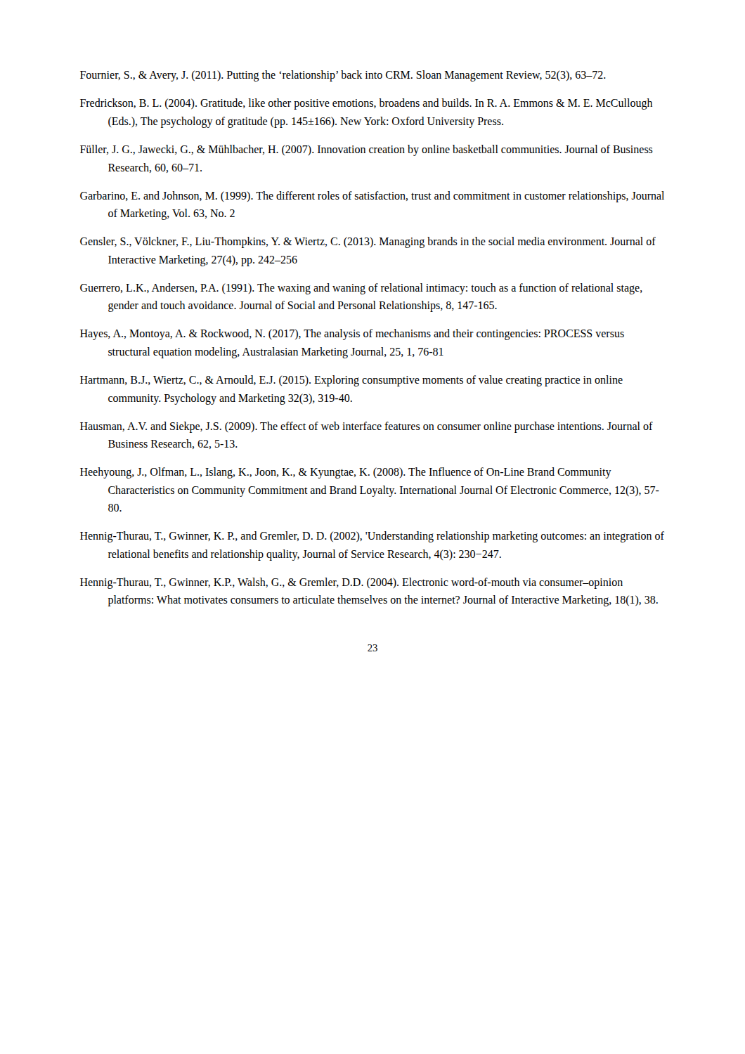Fournier, S., & Avery, J. (2011). Putting the ‘relationship’ back into CRM. Sloan Management Review, 52(3), 63–72.
Fredrickson, B. L. (2004). Gratitude, like other positive emotions, broadens and builds. In R. A. Emmons & M. E. McCullough (Eds.), The psychology of gratitude (pp. 145±166). New York: Oxford University Press.
Füller, J. G., Jawecki, G., & Mühlbacher, H. (2007). Innovation creation by online basketball communities. Journal of Business Research, 60, 60–71.
Garbarino, E. and Johnson, M. (1999). The different roles of satisfaction, trust and commitment in customer relationships, Journal of Marketing, Vol. 63, No. 2
Gensler, S., Völckner, F., Liu-Thompkins, Y. & Wiertz, C. (2013). Managing brands in the social media environment. Journal of Interactive Marketing, 27(4), pp. 242–256
Guerrero, L.K., Andersen, P.A. (1991). The waxing and waning of relational intimacy: touch as a function of relational stage, gender and touch avoidance. Journal of Social and Personal Relationships, 8, 147-165.
Hayes, A., Montoya, A. & Rockwood, N. (2017), The analysis of mechanisms and their contingencies: PROCESS versus structural equation modeling, Australasian Marketing Journal, 25, 1, 76-81
Hartmann, B.J., Wiertz, C., & Arnould, E.J. (2015). Exploring consumptive moments of value creating practice in online community. Psychology and Marketing 32(3), 319-40.
Hausman, A.V. and Siekpe, J.S. (2009). The effect of web interface features on consumer online purchase intentions. Journal of Business Research, 62, 5-13.
Heehyoung, J., Olfman, L., Islang, K., Joon, K., & Kyungtae, K. (2008). The Influence of On-Line Brand Community Characteristics on Community Commitment and Brand Loyalty. International Journal Of Electronic Commerce, 12(3), 57-80.
Hennig-Thurau, T., Gwinner, K. P., and Gremler, D. D. (2002), 'Understanding relationship marketing outcomes: an integration of relational benefits and relationship quality, Journal of Service Research, 4(3): 230−247.
Hennig-Thurau, T., Gwinner, K.P., Walsh, G., & Gremler, D.D. (2004). Electronic word-of-mouth via consumer–opinion platforms: What motivates consumers to articulate themselves on the internet? Journal of Interactive Marketing, 18(1), 38.
23